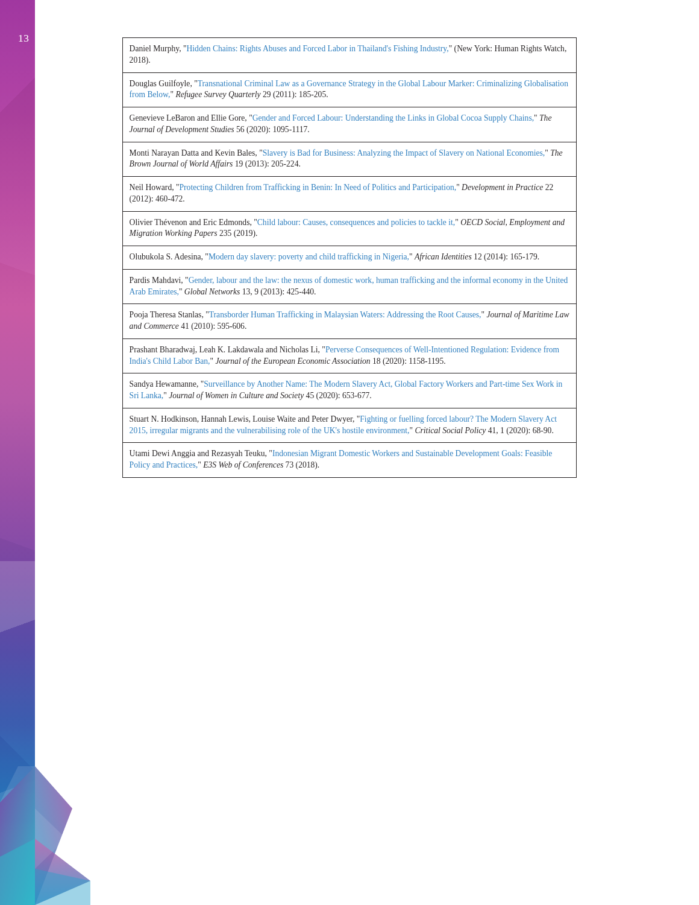13
| Daniel Murphy, " Hidden Chains: Rights Abuses and Forced Labor in Thailand's Fishing Industry, " (New York: Human Rights Watch, 2018). |
| Douglas Guilfoyle, " Transnational Criminal Law as a Governance Strategy in the Global Labour Marker: Criminalizing Globalisation from Below, " Refugee Survey Quarterly 29 (2011): 185-205. |
| Genevieve LeBaron and Ellie Gore, " Gender and Forced Labour: Understanding the Links in Global Cocoa Supply Chains, " The Journal of Development Studies 56 (2020): 1095-1117. |
| Monti Narayan Datta and Kevin Bales, " Slavery is Bad for Business: Analyzing the Impact of Slavery on National Economies, " The Brown Journal of World Affairs 19 (2013): 205-224. |
| Neil Howard, " Protecting Children from Trafficking in Benin: In Need of Politics and Participation, " Development in Practice 22 (2012): 460-472. |
| Olivier Thévenon and Eric Edmonds, " Child labour: Causes, consequences and policies to tackle it, " OECD Social, Employment and Migration Working Papers 235 (2019). |
| Olubukola S. Adesina, " Modern day slavery: poverty and child trafficking in Nigeria, " African Identities 12 (2014): 165-179. |
| Pardis Mahdavi, " Gender, labour and the law: the nexus of domestic work, human trafficking and the informal economy in the United Arab Emirates, " Global Networks 13, 9 (2013): 425-440. |
| Pooja Theresa Stanlas, " Transborder Human Trafficking in Malaysian Waters: Addressing the Root Causes, " Journal of Maritime Law and Commerce 41 (2010): 595-606. |
| Prashant Bharadwaj, Leah K. Lakdawala and Nicholas Li, " Perverse Consequences of Well-Intentioned Regulation: Evidence from India's Child Labor Ban, " Journal of the European Economic Association 18 (2020): 1158-1195. |
| Sandya Hewamanne, " Surveillance by Another Name: The Modern Slavery Act, Global Factory Workers and Part-time Sex Work in Sri Lanka, " Journal of Women in Culture and Society 45 (2020): 653-677. |
| Stuart N. Hodkinson, Hannah Lewis, Louise Waite and Peter Dwyer, " Fighting or fuelling forced labour? The Modern Slavery Act 2015, irregular migrants and the vulnerabilising role of the UK's hostile environment, " Critical Social Policy 41, 1 (2020): 68-90. |
| Utami Dewi Anggia and Rezasyah Teuku, " Indonesian Migrant Domestic Workers and Sustainable Development Goals: Feasible Policy and Practices, " E3S Web of Conferences 73 (2018). |